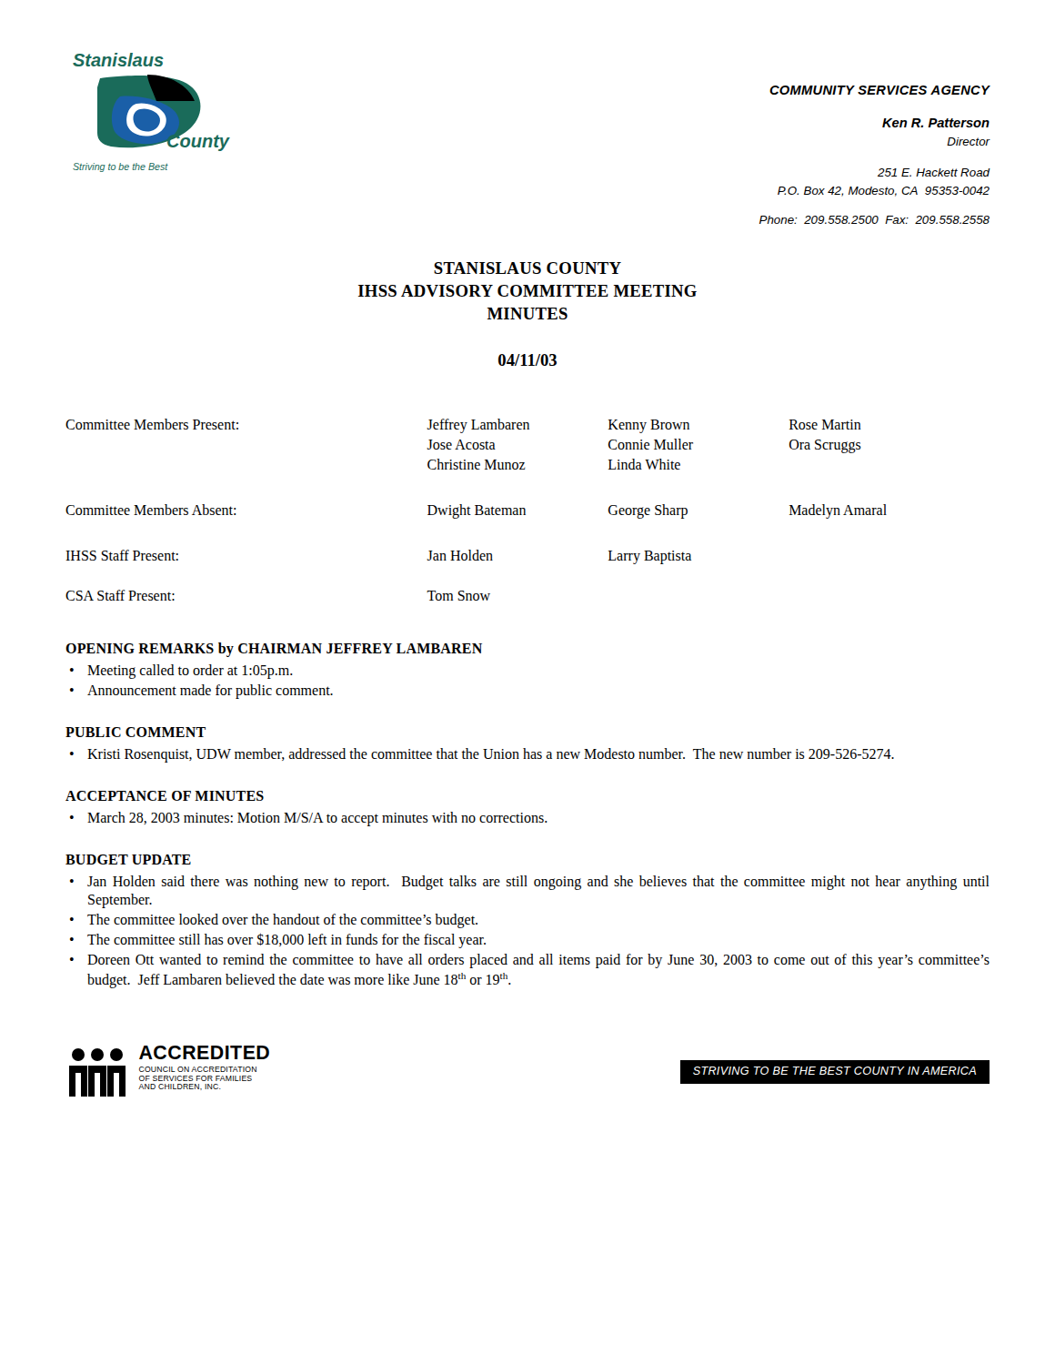Stanislaus
County
Striving to be the Best
COMMUNITY SERVICES AGENCY
Ken R. Patterson
Director
251 E. Hackett Road
P.O. Box 42, Modesto, CA 95353-0042
Phone: 209.558.2500 Fax: 209.558.2558
STANISLAUS COUNTY
IHSS ADVISORY COMMITTEE MEETING
MINUTES
04/11/03
| Committee Members Present: | Jeffrey Lambaren | Kenny Brown | Rose Martin |
| | Jose Acosta | Connie Muller | Ora Scruggs |
| | Christine Munoz | Linda White | |
| Committee Members Absent: | Dwight Bateman | George Sharp | Madelyn Amaral |
| IHSS Staff Present: | Jan Holden | Larry Baptista | |
| CSA Staff Present: | Tom Snow | | |
OPENING REMARKS by CHAIRMAN JEFFREY LAMBAREN
Meeting called to order at 1:05p.m.
Announcement made for public comment.
PUBLIC COMMENT
Kristi Rosenquist, UDW member, addressed the committee that the Union has a new Modesto number. The new number is 209-526-5274.
ACCEPTANCE OF MINUTES
March 28, 2003 minutes: Motion M/S/A to accept minutes with no corrections.
BUDGET UPDATE
Jan Holden said there was nothing new to report. Budget talks are still ongoing and she believes that the committee might not hear anything until September.
The committee looked over the handout of the committee’s budget.
The committee still has over $18,000 left in funds for the fiscal year.
Doreen Ott wanted to remind the committee to have all orders placed and all items paid for by June 30, 2003 to come out of this year’s committee’s budget. Jeff Lambaren believed the date was more like June 18th or 19th.
ACCREDITED
COUNCIL ON ACCREDITATION
OF SERVICES FOR FAMILIES
AND CHILDREN, INC.
STRIVING TO BE THE BEST COUNTY IN AMERICA